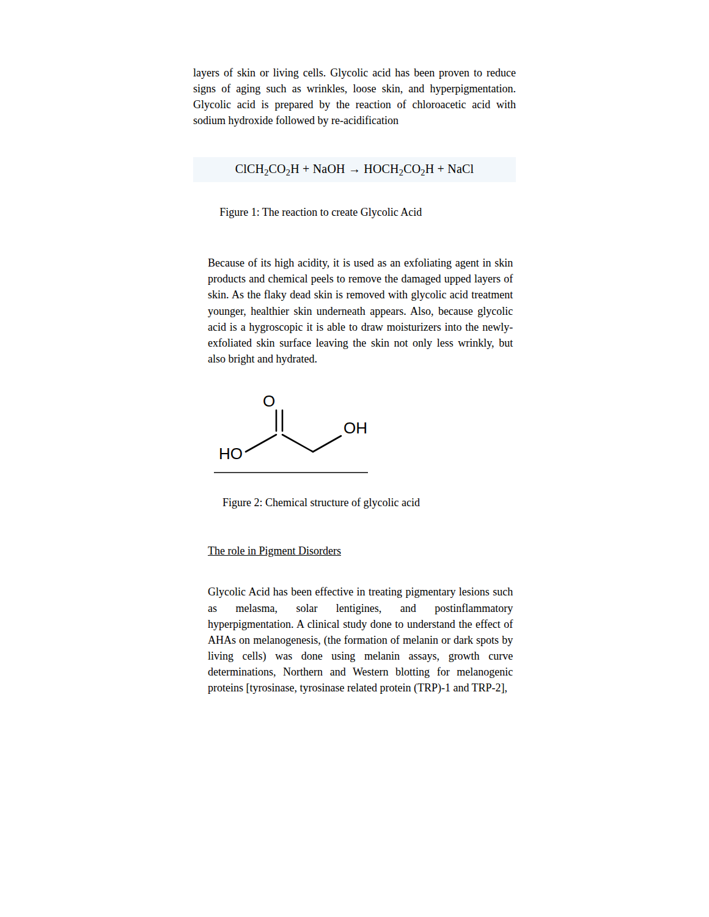layers of skin or living cells. Glycolic acid has been proven to reduce signs of aging such as wrinkles, loose skin, and hyperpigmentation. Glycolic acid is prepared by the reaction of chloroacetic acid with sodium hydroxide followed by re-acidification
ClCH2CO2H + NaOH → HOCH2CO2H + NaCl
Figure 1: The reaction to create Glycolic Acid
Because of its high acidity, it is used as an exfoliating agent in skin products and chemical peels to remove the damaged upped layers of skin. As the flaky dead skin is removed with glycolic acid treatment younger, healthier skin underneath appears. Also, because glycolic acid is a hygroscopic it is able to draw moisturizers into the newly-exfoliated skin surface leaving the skin not only less wrinkly, but also bright and hydrated.
O HO OH
Figure 2: Chemical structure of glycolic acid
The role in Pigment Disorders
Glycolic Acid has been effective in treating pigmentary lesions such as melasma, solar lentigines, and postinflammatory hyperpigmentation. A clinical study done to understand the effect of AHAs on melanogenesis, (the formation of melanin or dark spots by living cells) was done using melanin assays, growth curve determinations, Northern and Western blotting for melanogenic proteins [tyrosinase, tyrosinase related protein (TRP)-1 and TRP-2],